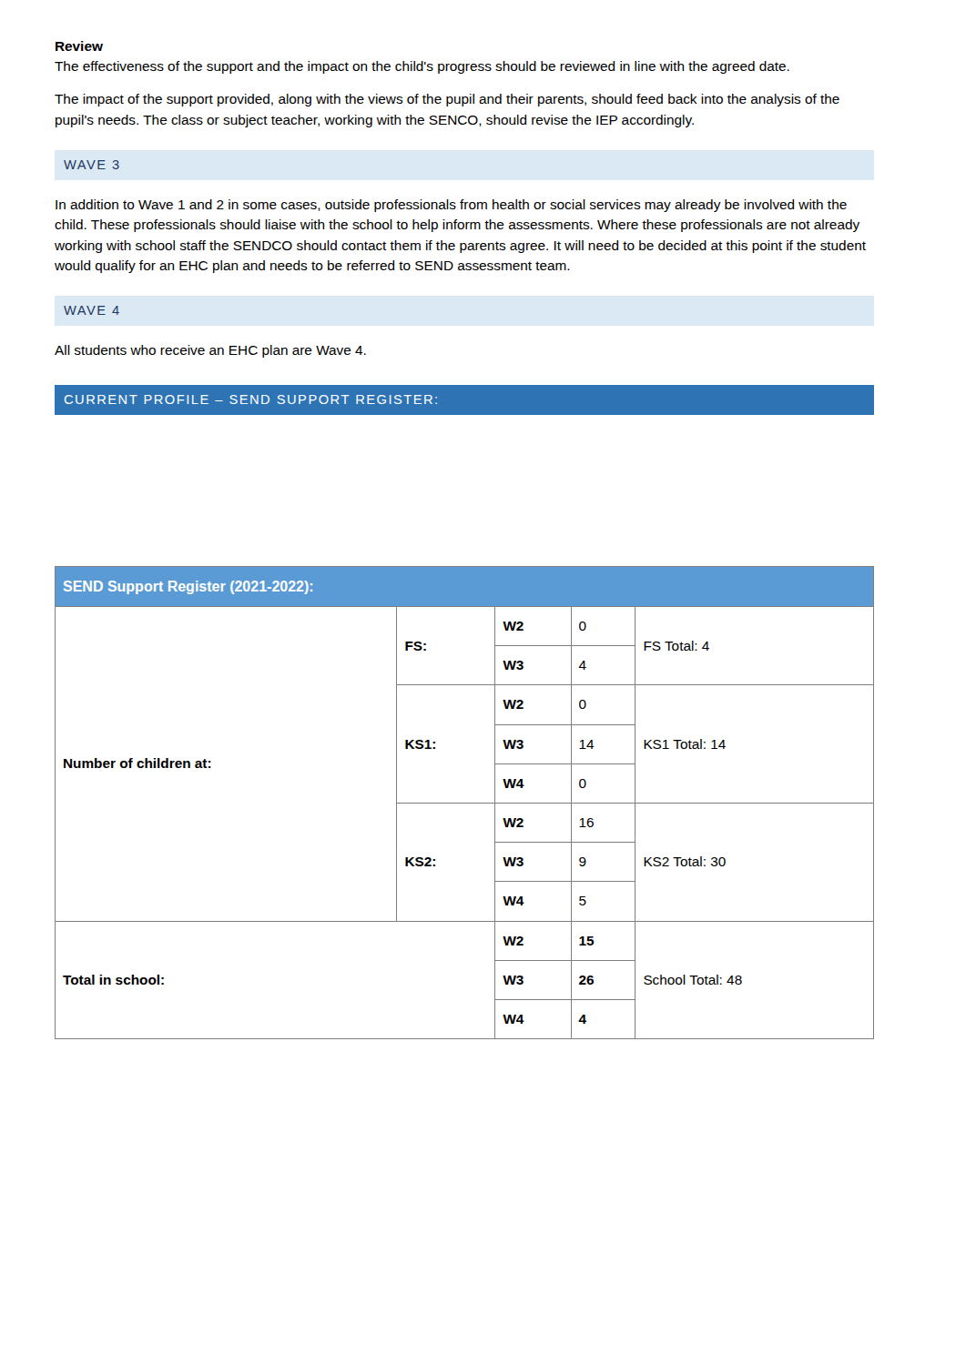Review
The effectiveness of the support and the impact on the child's progress should be reviewed in line with the agreed date.
The impact of the support provided, along with the views of the pupil and their parents, should feed back into the analysis of the pupil's needs. The class or subject teacher, working with the SENCO, should revise the IEP accordingly.
WAVE 3
In addition to Wave 1 and 2 in some cases, outside professionals from health or social services may already be involved with the child. These professionals should liaise with the school to help inform the assessments. Where these professionals are not already working with school staff the SENDCO should contact them if the parents agree. It will need to be decided at this point if the student would qualify for an EHC plan and needs to be referred to SEND assessment team.
WAVE 4
All students who receive an EHC plan are Wave 4.
CURRENT PROFILE – SEND SUPPORT REGISTER:
| SEND Support Register (2021-2022): |
| --- |
| Number of children at: | FS: | W2 | 0 | FS Total: 4 |
| W3 | 4 |
| KS1: | W2 | 0 | KS1 Total: 14 |
| W3 | 14 |
| W4 | 0 |
| KS2: | W2 | 16 | KS2 Total: 30 |
| W3 | 9 |
| W4 | 5 |
| Total in school: | W2 | 15 | School Total: 48 |
| W3 | 26 |
| W4 | 4 |